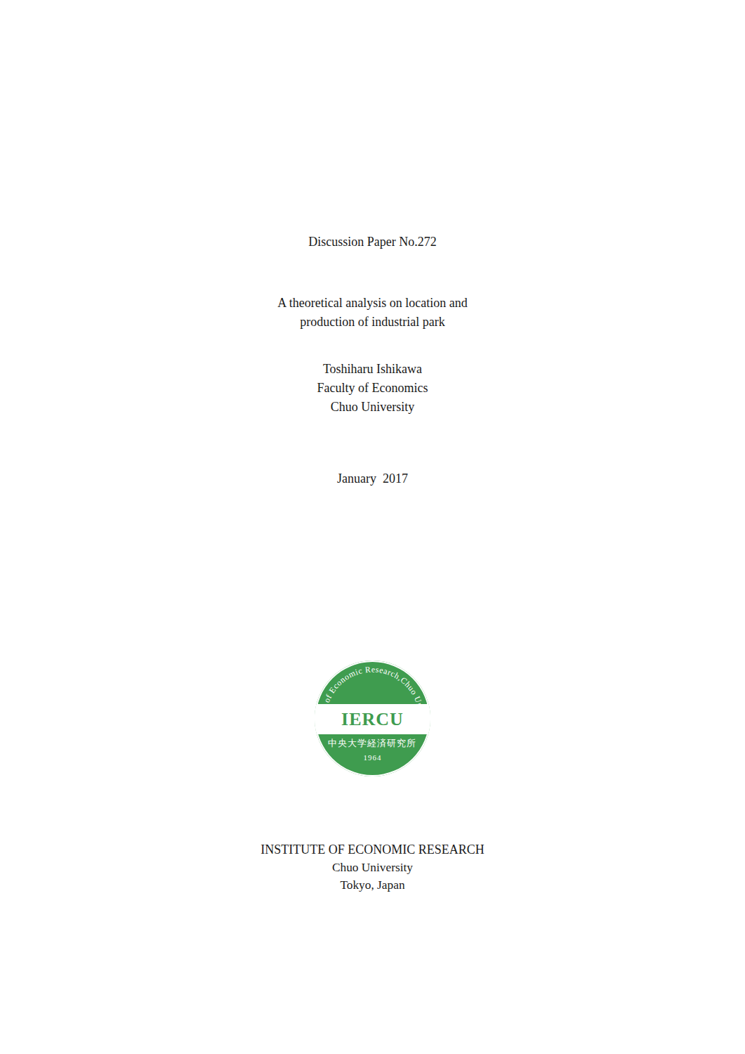Discussion Paper No.272
A theoretical analysis on location and
production of industrial park
Toshiharu Ishikawa
Faculty of Economics
Chuo University
January 2017
Institute of Economic Research,Chuo University
IERCU
中央大学経済研究所
1964
INSTITUTE OF ECONOMIC RESEARCH
Chuo University
Tokyo, Japan